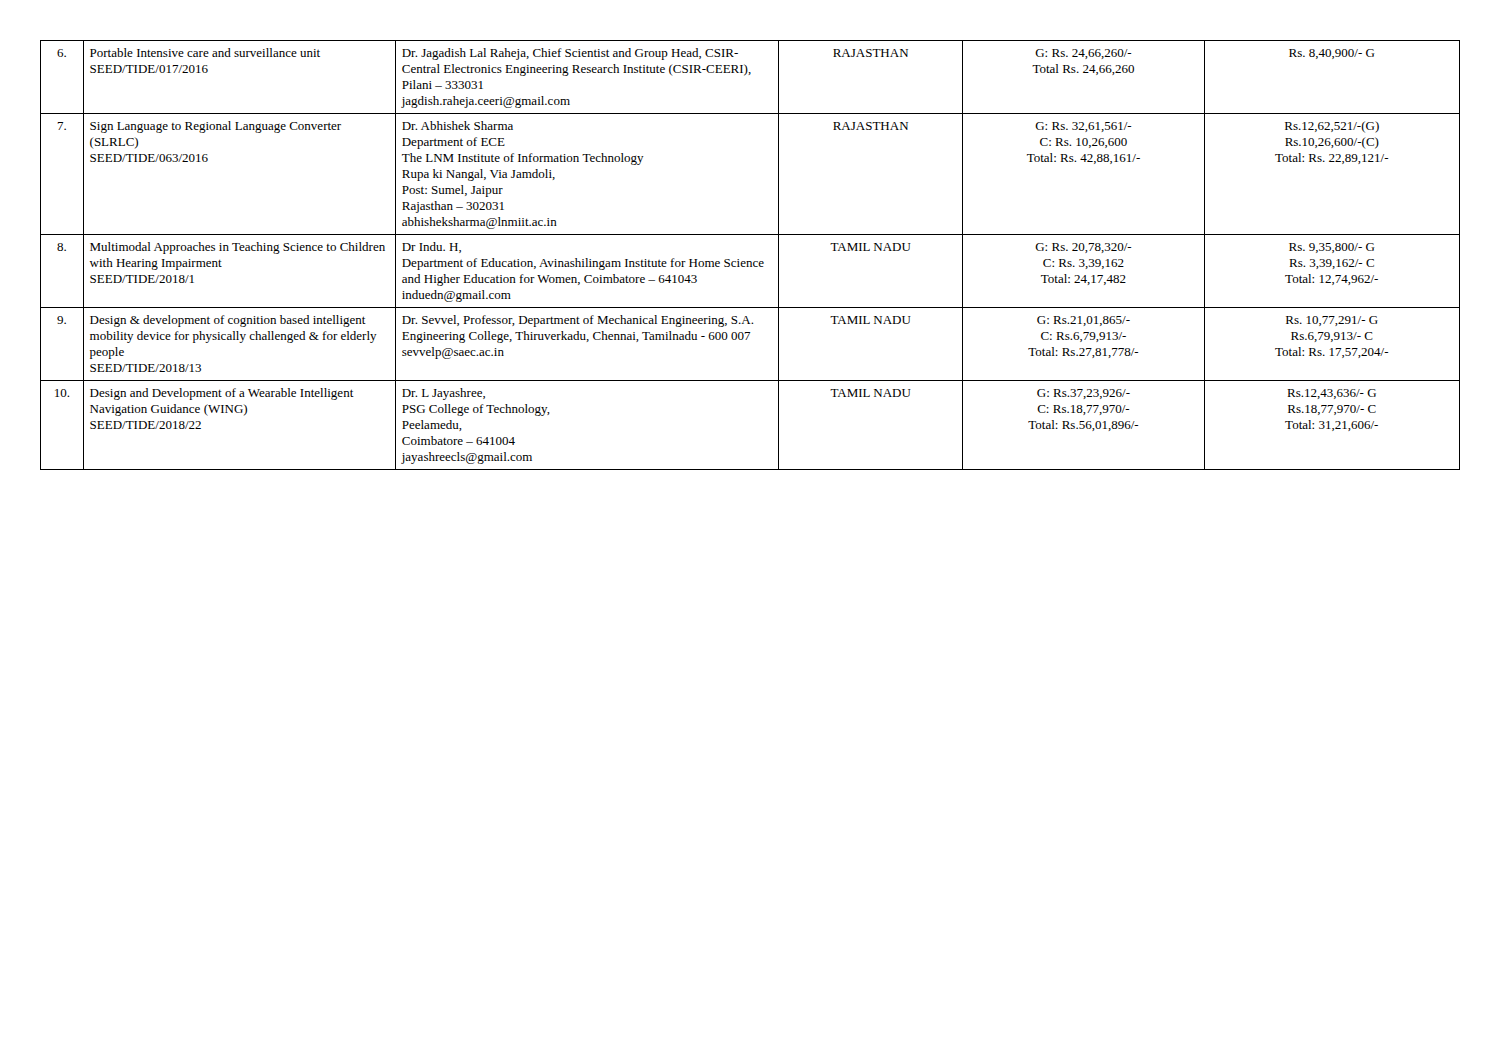| 6. | Portable Intensive care and surveillance unit SEED/TIDE/017/2016 | Dr. Jagadish Lal Raheja, Chief Scientist and Group Head, CSIR-Central Electronics Engineering Research Institute (CSIR-CEERI), Pilani – 333031 jagdish.raheja.ceeri@gmail.com | RAJASTHAN | G: Rs. 24,66,260/- Total Rs. 24,66,260 | Rs. 8,40,900/- G |
| 7. | Sign Language to Regional Language Converter (SLRLC) SEED/TIDE/063/2016 | Dr. Abhishek Sharma Department of ECE The LNM Institute of Information Technology Rupa ki Nangal, Via Jamdoli, Post: Sumel, Jaipur Rajasthan – 302031 abhisheksharma@lnmiit.ac.in | RAJASTHAN | G: Rs. 32,61,561/- C: Rs. 10,26,600 Total: Rs. 42,88,161/- | Rs.12,62,521/-(G) Rs.10,26,600/-(C) Total: Rs. 22,89,121/- |
| 8. | Multimodal Approaches in Teaching Science to Children with Hearing Impairment SEED/TIDE/2018/1 | Dr Indu. H, Department of Education, Avinashilingam Institute for Home Science and Higher Education for Women, Coimbatore – 641043 induedn@gmail.com | TAMIL NADU | G: Rs. 20,78,320/- C: Rs. 3,39,162 Total: 24,17,482 | Rs. 9,35,800/- G Rs. 3,39,162/- C Total: 12,74,962/- |
| 9. | Design & development of cognition based intelligent mobility device for physically challenged & for elderly people SEED/TIDE/2018/13 | Dr. Sevvel, Professor, Department of Mechanical Engineering, S.A. Engineering College, Thiruverkadu, Chennai, Tamilnadu - 600 007 sevvelp@saec.ac.in | TAMIL NADU | G: Rs.21,01,865/- C: Rs.6,79,913/- Total: Rs.27,81,778/- | Rs. 10,77,291/- G Rs.6,79,913/- C Total: Rs. 17,57,204/- |
| 10. | Design and Development of a Wearable Intelligent Navigation Guidance (WING) SEED/TIDE/2018/22 | Dr. L Jayashree, PSG College of Technology, Peelamedu, Coimbatore – 641004 jayashreecls@gmail.com | TAMIL NADU | G: Rs.37,23,926/- C: Rs.18,77,970/- Total: Rs.56,01,896/- | Rs.12,43,636/- G Rs.18,77,970/- C Total: 31,21,606/- |